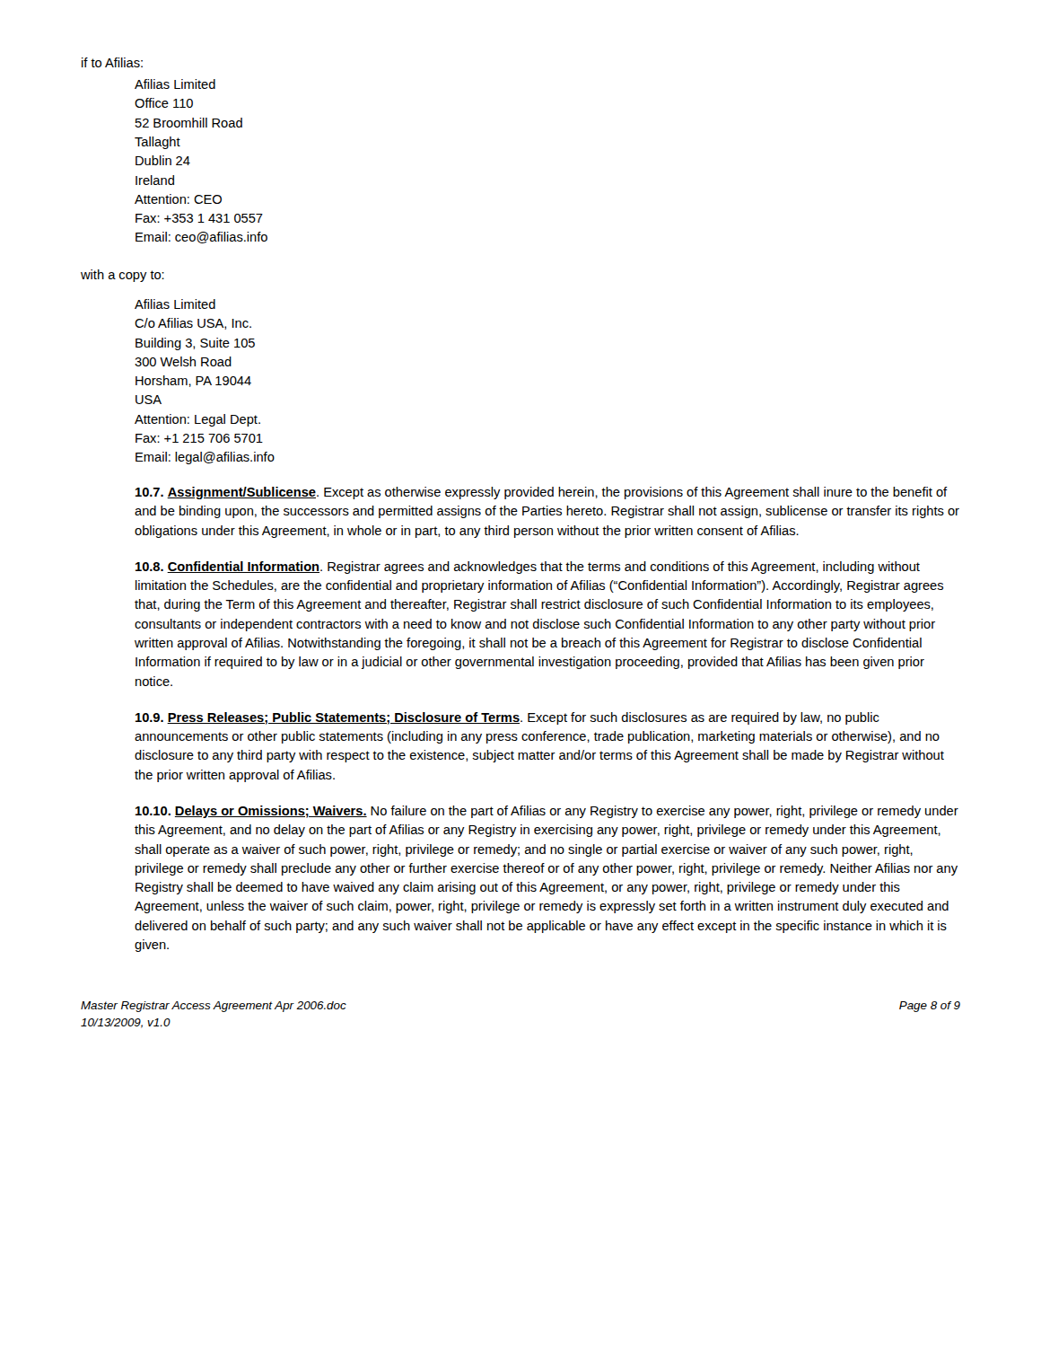if to Afilias:
Afilias Limited Office 110 52 Broomhill Road Tallaght Dublin 24 Ireland Attention: CEO Fax: +353 1 431 0557 Email: ceo@afilias.info
with a copy to:
Afilias Limited C/o Afilias USA, Inc. Building 3, Suite 105 300 Welsh Road Horsham, PA 19044 USA Attention: Legal Dept. Fax: +1 215 706 5701 Email: legal@afilias.info
10.7. Assignment/Sublicense. Except as otherwise expressly provided herein, the provisions of this Agreement shall inure to the benefit of and be binding upon, the successors and permitted assigns of the Parties hereto. Registrar shall not assign, sublicense or transfer its rights or obligations under this Agreement, in whole or in part, to any third person without the prior written consent of Afilias.
10.8. Confidential Information. Registrar agrees and acknowledges that the terms and conditions of this Agreement, including without limitation the Schedules, are the confidential and proprietary information of Afilias (“Confidential Information”). Accordingly, Registrar agrees that, during the Term of this Agreement and thereafter, Registrar shall restrict disclosure of such Confidential Information to its employees, consultants or independent contractors with a need to know and not disclose such Confidential Information to any other party without prior written approval of Afilias. Notwithstanding the foregoing, it shall not be a breach of this Agreement for Registrar to disclose Confidential Information if required to by law or in a judicial or other governmental investigation proceeding, provided that Afilias has been given prior notice.
10.9. Press Releases; Public Statements; Disclosure of Terms. Except for such disclosures as are required by law, no public announcements or other public statements (including in any press conference, trade publication, marketing materials or otherwise), and no disclosure to any third party with respect to the existence, subject matter and/or terms of this Agreement shall be made by Registrar without the prior written approval of Afilias.
10.10. Delays or Omissions; Waivers. No failure on the part of Afilias or any Registry to exercise any power, right, privilege or remedy under this Agreement, and no delay on the part of Afilias or any Registry in exercising any power, right, privilege or remedy under this Agreement, shall operate as a waiver of such power, right, privilege or remedy; and no single or partial exercise or waiver of any such power, right, privilege or remedy shall preclude any other or further exercise thereof or of any other power, right, privilege or remedy. Neither Afilias nor any Registry shall be deemed to have waived any claim arising out of this Agreement, or any power, right, privilege or remedy under this Agreement, unless the waiver of such claim, power, right, privilege or remedy is expressly set forth in a written instrument duly executed and delivered on behalf of such party; and any such waiver shall not be applicable or have any effect except in the specific instance in which it is given.
Master Registrar Access Agreement Apr 2006.doc 10/13/2009, v1.0
Page 8 of 9